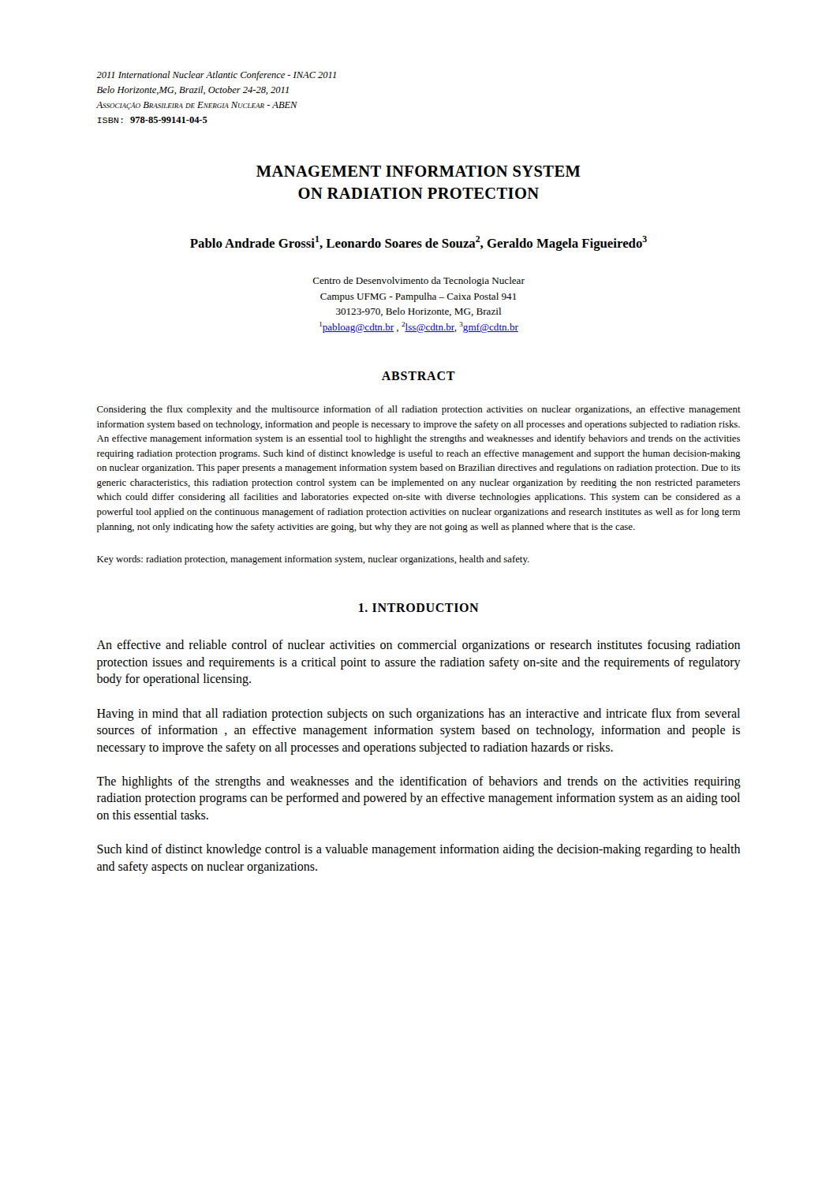2011 International Nuclear Atlantic Conference - INAC 2011
Belo Horizonte,MG, Brazil, October 24-28, 2011
Associação Brasileira de Energia Nuclear - ABEN
ISBN: 978-85-99141-04-5
MANAGEMENT INFORMATION SYSTEM
ON RADIATION PROTECTION
Pablo Andrade Grossi1, Leonardo Soares de Souza2, Geraldo Magela Figueiredo3
Centro de Desenvolvimento da Tecnologia Nuclear
Campus UFMG - Pampulha – Caixa Postal 941
30123-970, Belo Horizonte, MG, Brazil
1pabloag@cdtn.br , 2lss@cdtn.br, 3gmf@cdtn.br
ABSTRACT
Considering the flux complexity and the multisource information of all radiation protection activities on nuclear organizations, an effective management information system based on technology, information and people is necessary to improve the safety on all processes and operations subjected to radiation risks. An effective management information system is an essential tool to highlight the strengths and weaknesses and identify behaviors and trends on the activities requiring radiation protection programs. Such kind of distinct knowledge is useful to reach an effective management and support the human decision-making on nuclear organization. This paper presents a management information system based on Brazilian directives and regulations on radiation protection. Due to its generic characteristics, this radiation protection control system can be implemented on any nuclear organization by reediting the non restricted parameters which could differ considering all facilities and laboratories expected on-site with diverse technologies applications. This system can be considered as a powerful tool applied on the continuous management of radiation protection activities on nuclear organizations and research institutes as well as for long term planning, not only indicating how the safety activities are going, but why they are not going as well as planned where that is the case.
Key words: radiation protection, management information system, nuclear organizations, health and safety.
1. INTRODUCTION
An effective and reliable control of nuclear activities on commercial organizations or research institutes focusing radiation protection issues and requirements is a critical point to assure the radiation safety on-site and the requirements of regulatory body for operational licensing.
Having in mind that all radiation protection subjects on such organizations has an interactive and intricate flux from several sources of information , an effective management information system based on technology, information and people is necessary to improve the safety on all processes and operations subjected to radiation hazards or risks.
The highlights of the strengths and weaknesses and the identification of behaviors and trends on the activities requiring radiation protection programs can be performed and powered by an effective management information system as an aiding tool on this essential tasks.
Such kind of distinct knowledge control is a valuable management information aiding the decision-making regarding to health and safety aspects on nuclear organizations.